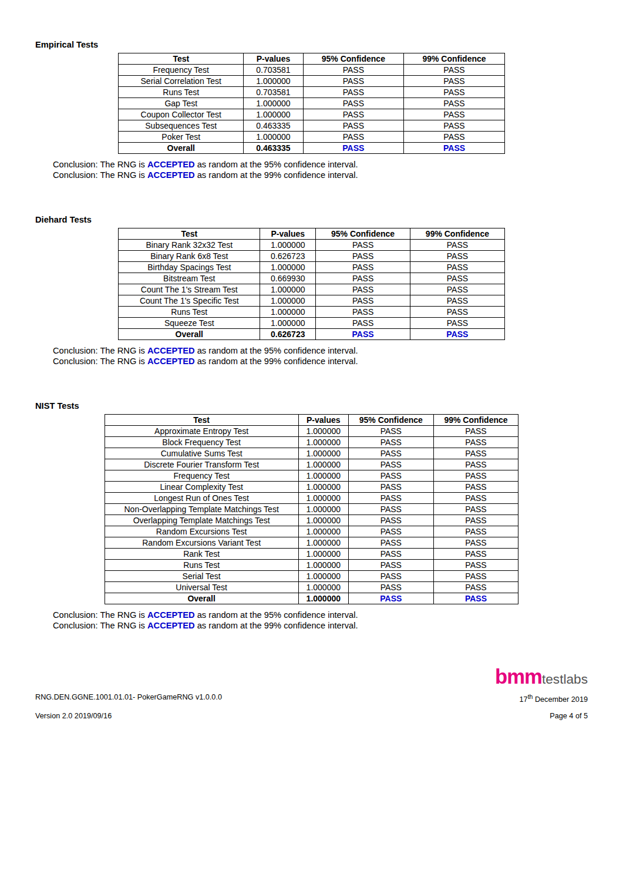Empirical Tests
| Test | P-values | 95% Confidence | 99% Confidence |
| --- | --- | --- | --- |
| Frequency Test | 0.703581 | PASS | PASS |
| Serial Correlation Test | 1.000000 | PASS | PASS |
| Runs Test | 0.703581 | PASS | PASS |
| Gap Test | 1.000000 | PASS | PASS |
| Coupon Collector Test | 1.000000 | PASS | PASS |
| Subsequences Test | 0.463335 | PASS | PASS |
| Poker Test | 1.000000 | PASS | PASS |
| Overall | 0.463335 | PASS | PASS |
Conclusion: The RNG is ACCEPTED as random at the 95% confidence interval.
Conclusion: The RNG is ACCEPTED as random at the 99% confidence interval.
Diehard Tests
| Test | P-values | 95% Confidence | 99% Confidence |
| --- | --- | --- | --- |
| Binary Rank 32x32 Test | 1.000000 | PASS | PASS |
| Binary Rank 6x8 Test | 0.626723 | PASS | PASS |
| Birthday Spacings Test | 1.000000 | PASS | PASS |
| Bitstream Test | 0.669930 | PASS | PASS |
| Count The 1's Stream Test | 1.000000 | PASS | PASS |
| Count The 1's Specific Test | 1.000000 | PASS | PASS |
| Runs Test | 1.000000 | PASS | PASS |
| Squeeze Test | 1.000000 | PASS | PASS |
| Overall | 0.626723 | PASS | PASS |
Conclusion: The RNG is ACCEPTED as random at the 95% confidence interval.
Conclusion: The RNG is ACCEPTED as random at the 99% confidence interval.
NIST Tests
| Test | P-values | 95% Confidence | 99% Confidence |
| --- | --- | --- | --- |
| Approximate Entropy Test | 1.000000 | PASS | PASS |
| Block Frequency Test | 1.000000 | PASS | PASS |
| Cumulative Sums Test | 1.000000 | PASS | PASS |
| Discrete Fourier Transform Test | 1.000000 | PASS | PASS |
| Frequency Test | 1.000000 | PASS | PASS |
| Linear Complexity Test | 1.000000 | PASS | PASS |
| Longest Run of Ones Test | 1.000000 | PASS | PASS |
| Non-Overlapping Template Matchings Test | 1.000000 | PASS | PASS |
| Overlapping Template Matchings Test | 1.000000 | PASS | PASS |
| Random Excursions Test | 1.000000 | PASS | PASS |
| Random Excursions Variant Test | 1.000000 | PASS | PASS |
| Rank Test | 1.000000 | PASS | PASS |
| Runs Test | 1.000000 | PASS | PASS |
| Serial Test | 1.000000 | PASS | PASS |
| Universal Test | 1.000000 | PASS | PASS |
| Overall | 1.000000 | PASS | PASS |
Conclusion: The RNG is ACCEPTED as random at the 95% confidence interval.
Conclusion: The RNG is ACCEPTED as random at the 99% confidence interval.
bmm testlabs
RNG.DEN.GGNE.1001.01.01- PokerGameRNG v1.0.0.0 17th December 2019
Version 2.0 2019/09/16 Page 4 of 5